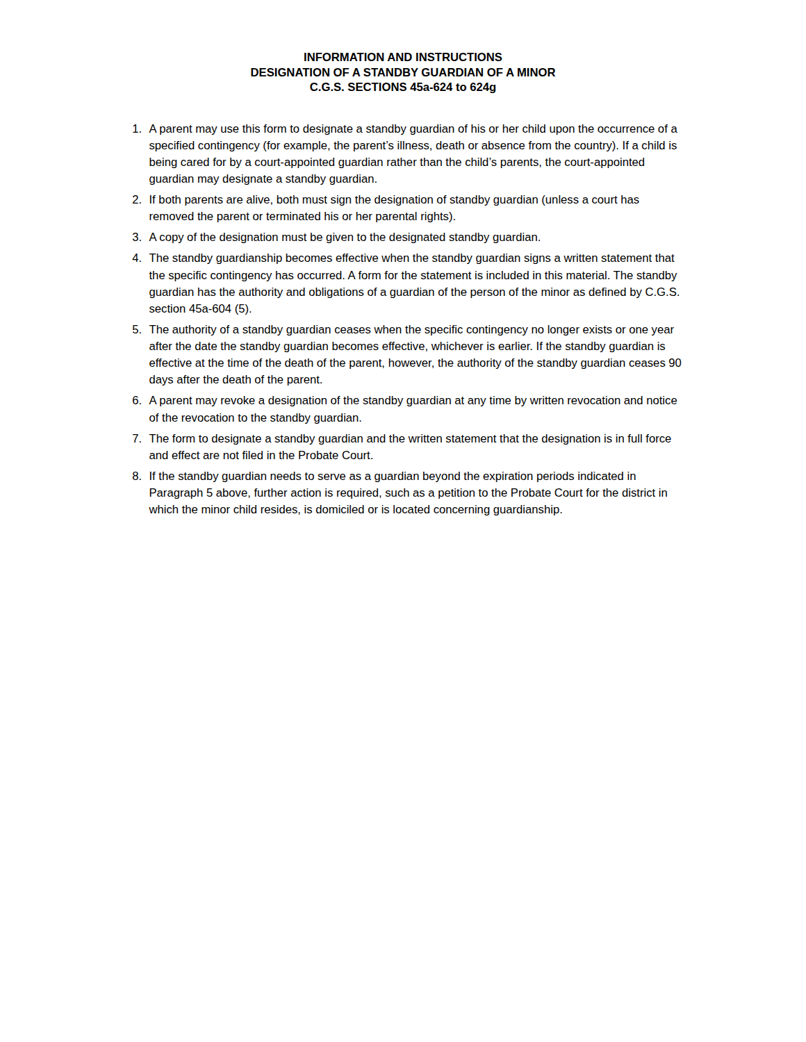INFORMATION AND INSTRUCTIONS DESIGNATION OF A STANDBY GUARDIAN OF A MINOR C.G.S. SECTIONS 45a-624 to 624g
A parent may use this form to designate a standby guardian of his or her child upon the occurrence of a specified contingency (for example, the parent’s illness, death or absence from the country). If a child is being cared for by a court-appointed guardian rather than the child’s parents, the court-appointed guardian may designate a standby guardian.
If both parents are alive, both must sign the designation of standby guardian (unless a court has removed the parent or terminated his or her parental rights).
A copy of the designation must be given to the designated standby guardian.
The standby guardianship becomes effective when the standby guardian signs a written statement that the specific contingency has occurred. A form for the statement is included in this material. The standby guardian has the authority and obligations of a guardian of the person of the minor as defined by C.G.S. section 45a-604 (5).
The authority of a standby guardian ceases when the specific contingency no longer exists or one year after the date the standby guardian becomes effective, whichever is earlier. If the standby guardian is effective at the time of the death of the parent, however, the authority of the standby guardian ceases 90 days after the death of the parent.
A parent may revoke a designation of the standby guardian at any time by written revocation and notice of the revocation to the standby guardian.
The form to designate a standby guardian and the written statement that the designation is in full force and effect are not filed in the Probate Court.
If the standby guardian needs to serve as a guardian beyond the expiration periods indicated in Paragraph 5 above, further action is required, such as a petition to the Probate Court for the district in which the minor child resides, is domiciled or is located concerning guardianship.